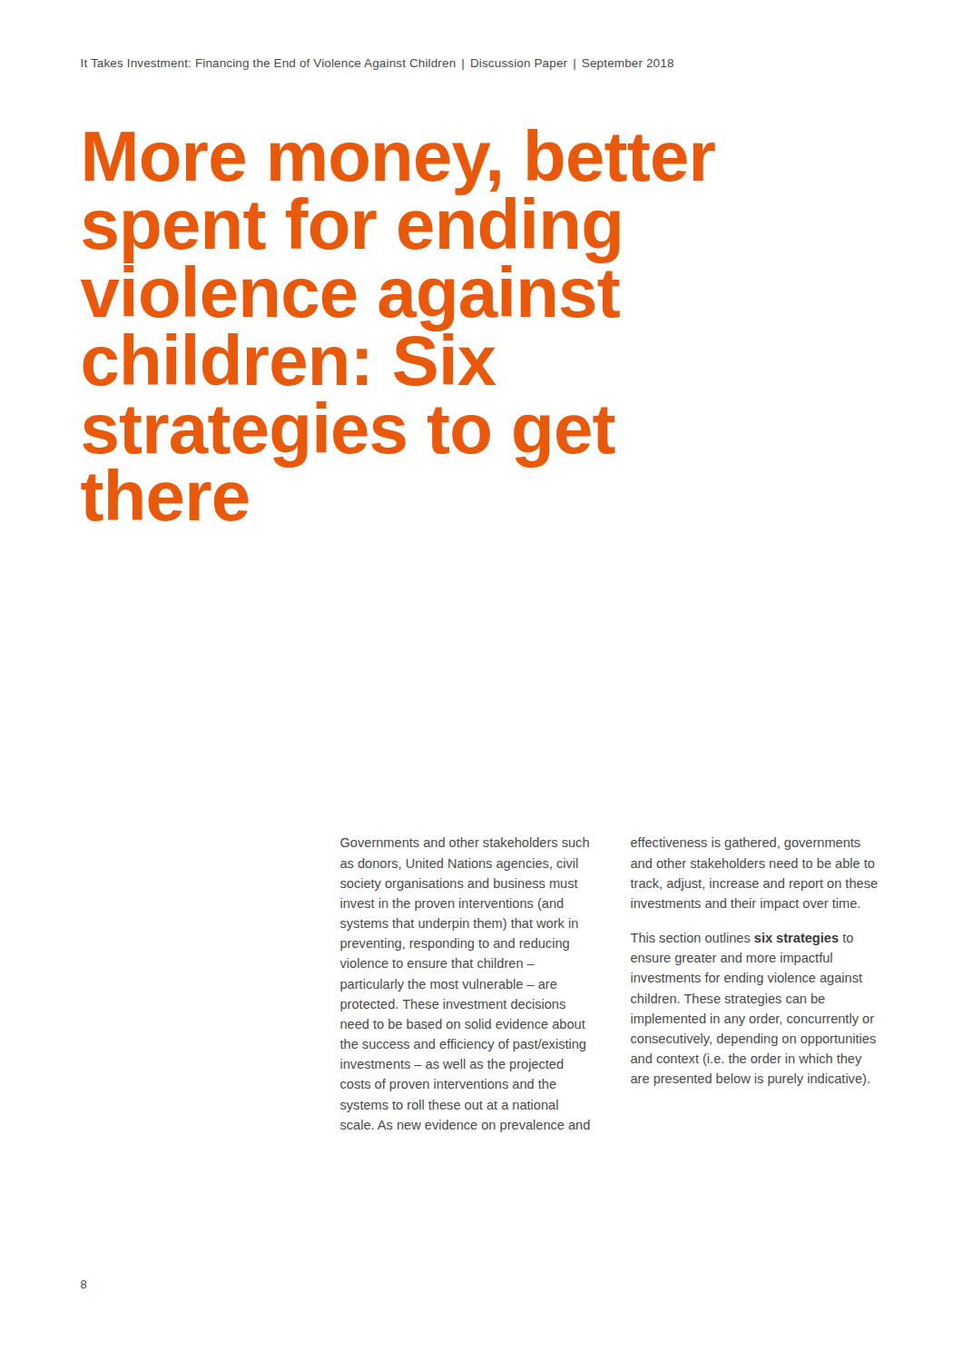It Takes Investment: Financing the End of Violence Against Children|Discussion Paper|September 2018
More money, better spent for ending violence against children: Six strategies to get there
Governments and other stakeholders such as donors, United Nations agencies, civil society organisations and business must invest in the proven interventions (and systems that underpin them) that work in preventing, responding to and reducing violence to ensure that children – particularly the most vulnerable – are protected. These investment decisions need to be based on solid evidence about the success and efficiency of past/existing investments – as well as the projected costs of proven interventions and the systems to roll these out at a national scale. As new evidence on prevalence and
effectiveness is gathered, governments and other stakeholders need to be able to track, adjust, increase and report on these investments and their impact over time.
This section outlines six strategies to ensure greater and more impactful investments for ending violence against children. These strategies can be implemented in any order, concurrently or consecutively, depending on opportunities and context (i.e. the order in which they are presented below is purely indicative).
8